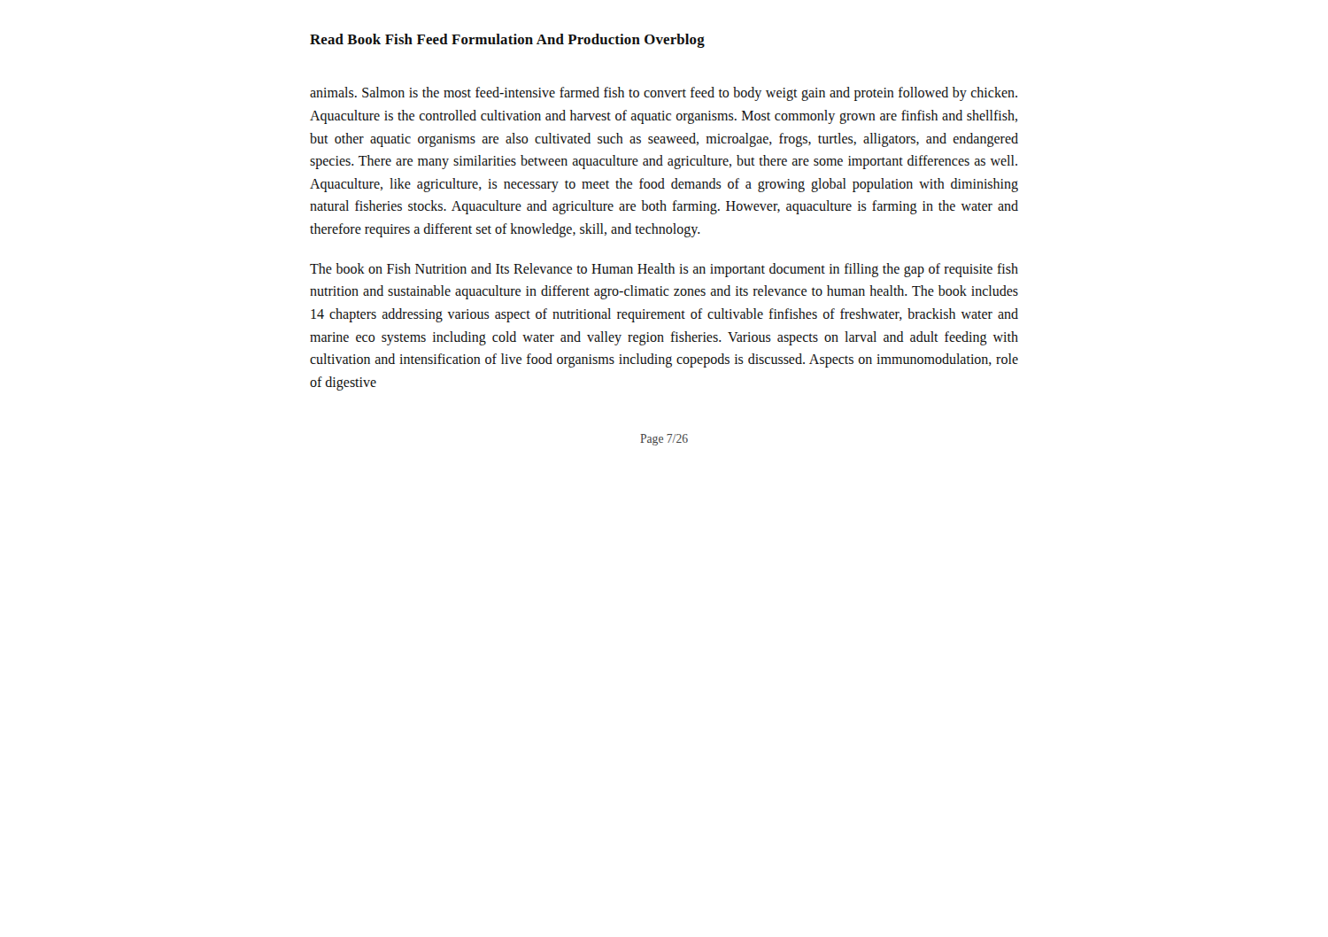Read Book Fish Feed Formulation And Production Overblog
animals. Salmon is the most feed-intensive farmed fish to convert feed to body weigt gain and protein followed by chicken. Aquaculture is the controlled cultivation and harvest of aquatic organisms. Most commonly grown are finfish and shellfish, but other aquatic organisms are also cultivated such as seaweed, microalgae, frogs, turtles, alligators, and endangered species. There are many similarities between aquaculture and agriculture, but there are some important differences as well. Aquaculture, like agriculture, is necessary to meet the food demands of a growing global population with diminishing natural fisheries stocks. Aquaculture and agriculture are both farming. However, aquaculture is farming in the water and therefore requires a different set of knowledge, skill, and technology.
The book on Fish Nutrition and Its Relevance to Human Health is an important document in filling the gap of requisite fish nutrition and sustainable aquaculture in different agro-climatic zones and its relevance to human health. The book includes 14 chapters addressing various aspect of nutritional requirement of cultivable finfishes of freshwater, brackish water and marine eco systems including cold water and valley region fisheries. Various aspects on larval and adult feeding with cultivation and intensification of live food organisms including copepods is discussed. Aspects on immunomodulation, role of digestive
Page 7/26